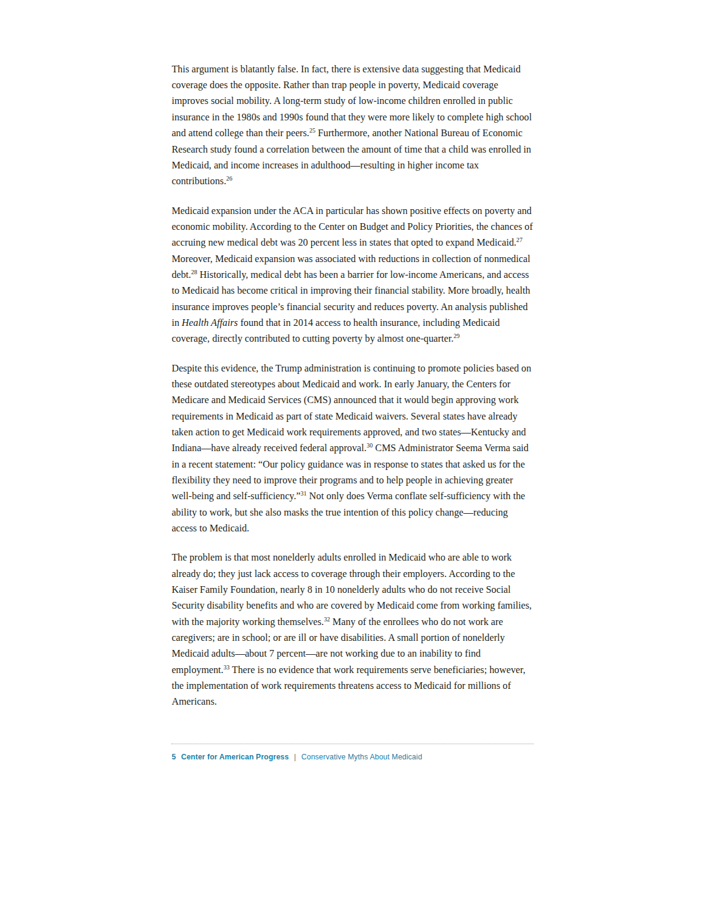This argument is blatantly false. In fact, there is extensive data suggesting that Medicaid coverage does the opposite. Rather than trap people in poverty, Medicaid coverage improves social mobility. A long-term study of low-income children enrolled in public insurance in the 1980s and 1990s found that they were more likely to complete high school and attend college than their peers.25 Furthermore, another National Bureau of Economic Research study found a correlation between the amount of time that a child was enrolled in Medicaid, and income increases in adulthood—resulting in higher income tax contributions.26
Medicaid expansion under the ACA in particular has shown positive effects on poverty and economic mobility. According to the Center on Budget and Policy Priorities, the chances of accruing new medical debt was 20 percent less in states that opted to expand Medicaid.27 Moreover, Medicaid expansion was associated with reductions in collection of nonmedical debt.28 Historically, medical debt has been a barrier for low-income Americans, and access to Medicaid has become critical in improving their financial stability. More broadly, health insurance improves people’s financial security and reduces poverty. An analysis published in Health Affairs found that in 2014 access to health insurance, including Medicaid coverage, directly contributed to cutting poverty by almost one-quarter.29
Despite this evidence, the Trump administration is continuing to promote policies based on these outdated stereotypes about Medicaid and work. In early January, the Centers for Medicare and Medicaid Services (CMS) announced that it would begin approving work requirements in Medicaid as part of state Medicaid waivers. Several states have already taken action to get Medicaid work requirements approved, and two states—Kentucky and Indiana—have already received federal approval.30 CMS Administrator Seema Verma said in a recent statement: “Our policy guidance was in response to states that asked us for the flexibility they need to improve their programs and to help people in achieving greater well-being and self-sufficiency.”31 Not only does Verma conflate self-sufficiency with the ability to work, but she also masks the true intention of this policy change—reducing access to Medicaid.
The problem is that most nonelderly adults enrolled in Medicaid who are able to work already do; they just lack access to coverage through their employers. According to the Kaiser Family Foundation, nearly 8 in 10 nonelderly adults who do not receive Social Security disability benefits and who are covered by Medicaid come from working families, with the majority working themselves.32 Many of the enrollees who do not work are caregivers; are in school; or are ill or have disabilities. A small portion of nonelderly Medicaid adults—about 7 percent—are not working due to an inability to find employment.33 There is no evidence that work requirements serve beneficiaries; however, the implementation of work requirements threatens access to Medicaid for millions of Americans.
5 Center for American Progress | Conservative Myths About Medicaid